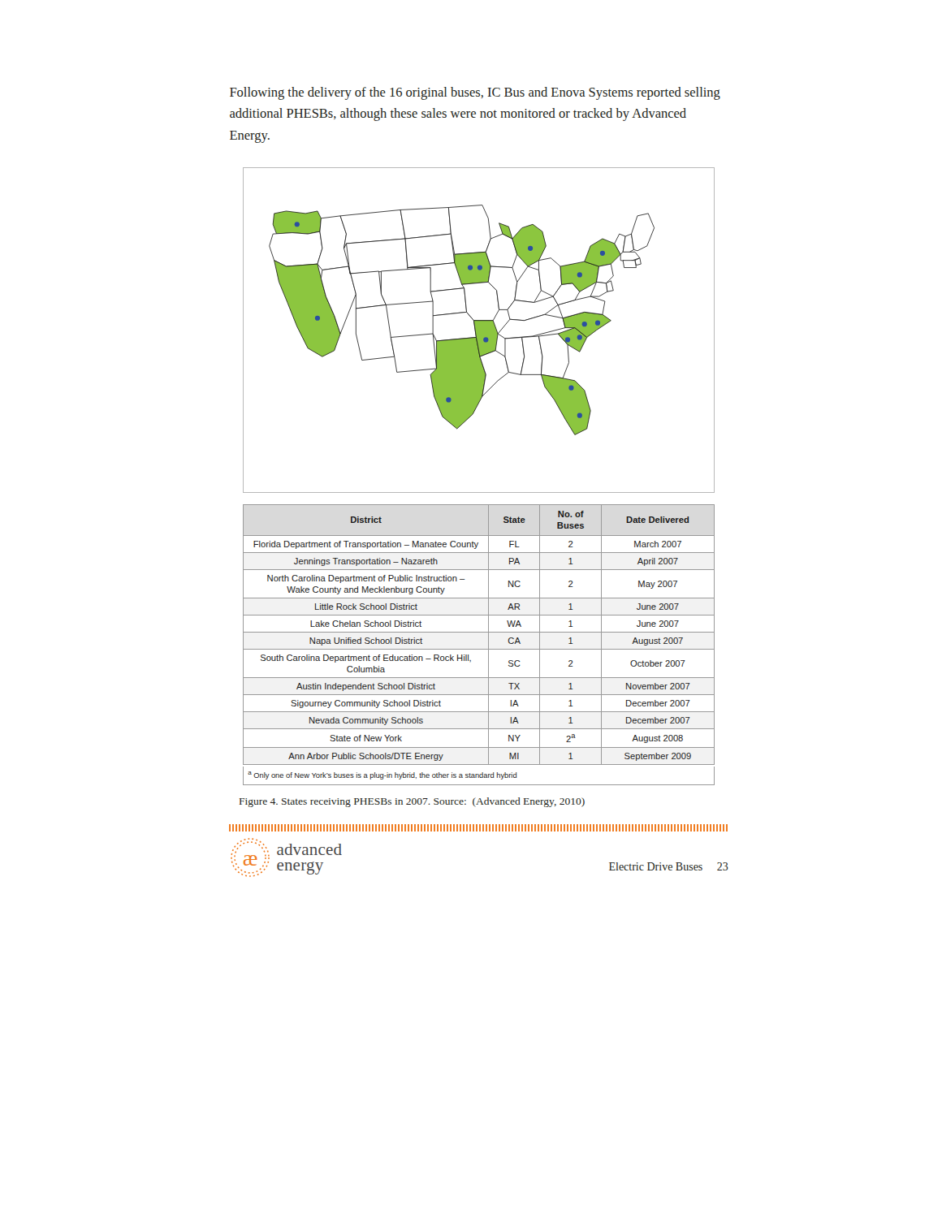Following the delivery of the 16 original buses, IC Bus and Enova Systems reported selling additional PHESBs, although these sales were not monitored or tracked by Advanced Energy.
| District | State | No. of Buses | Date Delivered |
| --- | --- | --- | --- |
| Florida Department of Transportation – Manatee County | FL | 2 | March 2007 |
| Jennings Transportation – Nazareth | PA | 1 | April 2007 |
| North Carolina Department of Public Instruction – Wake County and Mecklenburg County | NC | 2 | May 2007 |
| Little Rock School District | AR | 1 | June 2007 |
| Lake Chelan School District | WA | 1 | June 2007 |
| Napa Unified School District | CA | 1 | August 2007 |
| South Carolina Department of Education – Rock Hill, Columbia | SC | 2 | October 2007 |
| Austin Independent School District | TX | 1 | November 2007 |
| Sigourney Community School District | IA | 1 | December 2007 |
| Nevada Community Schools | IA | 1 | December 2007 |
| State of New York | NY | 2 a | August 2008 |
| Ann Arbor Public Schools/DTE Energy | MI | 1 | September 2009 |
a Only one of New York’s buses is a plug-in hybrid, the other is a standard hybrid
Figure 4. States receiving PHESBs in 2007. Source: (Advanced Energy, 2010)
æ
advanced
energy
Electric Drive Buses 23